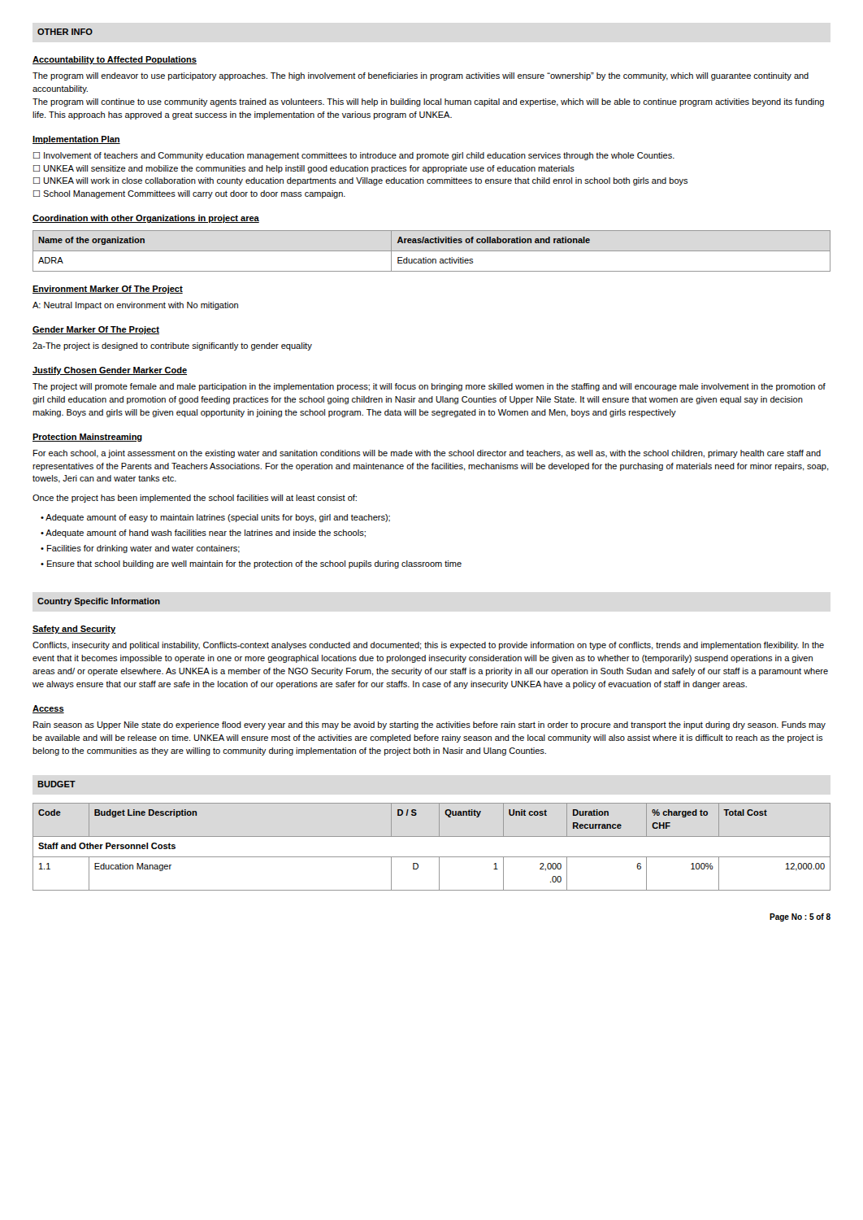OTHER INFO
Accountability to Affected Populations
The program will endeavor to use participatory approaches. The high involvement of beneficiaries in program activities will ensure “ownership” by the community, which will guarantee continuity and accountability.
The program will continue to use community agents trained as volunteers. This will help in building local human capital and expertise, which will be able to continue program activities beyond its funding life. This approach has approved a great success in the implementation of the various program of UNKEA.
Implementation Plan
☐ Involvement of teachers and Community education management committees to introduce and promote girl child education services through the whole Counties.
☐ UNKEA will sensitize and mobilize the communities and help instill good education practices for appropriate use of education materials
☐ UNKEA will work in close collaboration with county education departments and Village education committees to ensure that child enrol in school both girls and boys
☐ School Management Committees will carry out door to door mass campaign.
Coordination with other Organizations in project area
| Name of the organization | Areas/activities of collaboration and rationale |
| --- | --- |
| ADRA | Education activities |
Environment Marker Of The Project
A: Neutral Impact on environment with No mitigation
Gender Marker Of The Project
2a-The project is designed to contribute significantly to gender equality
Justify Chosen Gender Marker Code
The project will promote female and male participation in the implementation process; it will focus on bringing more skilled women in the staffing and will encourage male involvement in the promotion of girl child education and promotion of good feeding practices for the school going children in Nasir and Ulang Counties of Upper Nile State. It will ensure that women are given equal say in decision making. Boys and girls will be given equal opportunity in joining the school program. The data will be segregated in to Women and Men, boys and girls respectively
Protection Mainstreaming
For each school, a joint assessment on the existing water and sanitation conditions will be made with the school director and teachers, as well as, with the school children, primary health care staff and representatives of the Parents and Teachers Associations. For the operation and maintenance of the facilities, mechanisms will be developed for the purchasing of materials need for minor repairs, soap, towels, Jeri can and water tanks etc.
Once the project has been implemented the school facilities will at least consist of:
• Adequate amount of easy to maintain latrines (special units for boys, girl and teachers);
• Adequate amount of hand wash facilities near the latrines and inside the schools;
• Facilities for drinking water and water containers;
• Ensure that school building are well maintain for the protection of the school pupils during classroom time
Country Specific Information
Safety and Security
Conflicts, insecurity and political instability, Conflicts-context analyses conducted and documented; this is expected to provide information on type of conflicts, trends and implementation flexibility. In the event that it becomes impossible to operate in one or more geographical locations due to prolonged insecurity consideration will be given as to whether to (temporarily) suspend operations in a given areas and/ or operate elsewhere. As UNKEA is a member of the NGO Security Forum, the security of our staff is a priority in all our operation in South Sudan and safely of our staff is a paramount where we always ensure that our staff are safe in the location of our operations are safer for our staffs. In case of any insecurity UNKEA have a policy of evacuation of staff in danger areas.
Access
Rain season as Upper Nile state do experience flood every year and this may be avoid by starting the activities before rain start in order to procure and transport the input during dry season. Funds may be available and will be release on time. UNKEA will ensure most of the activities are completed before rainy season and the local community will also assist where it is difficult to reach as the project is belong to the communities as they are willing to community during implementation of the project both in Nasir and Ulang Counties.
BUDGET
| Code | Budget Line Description | D / S | Quantity | Unit cost | Duration Recurrance | % charged to CHF | Total Cost |
| --- | --- | --- | --- | --- | --- | --- | --- |
| Staff and Other Personnel Costs |
| 1.1 | Education Manager | D | 1 | 2,000 .00 | 6 | 100% | 12,000.00 |
Page No : 5 of 8